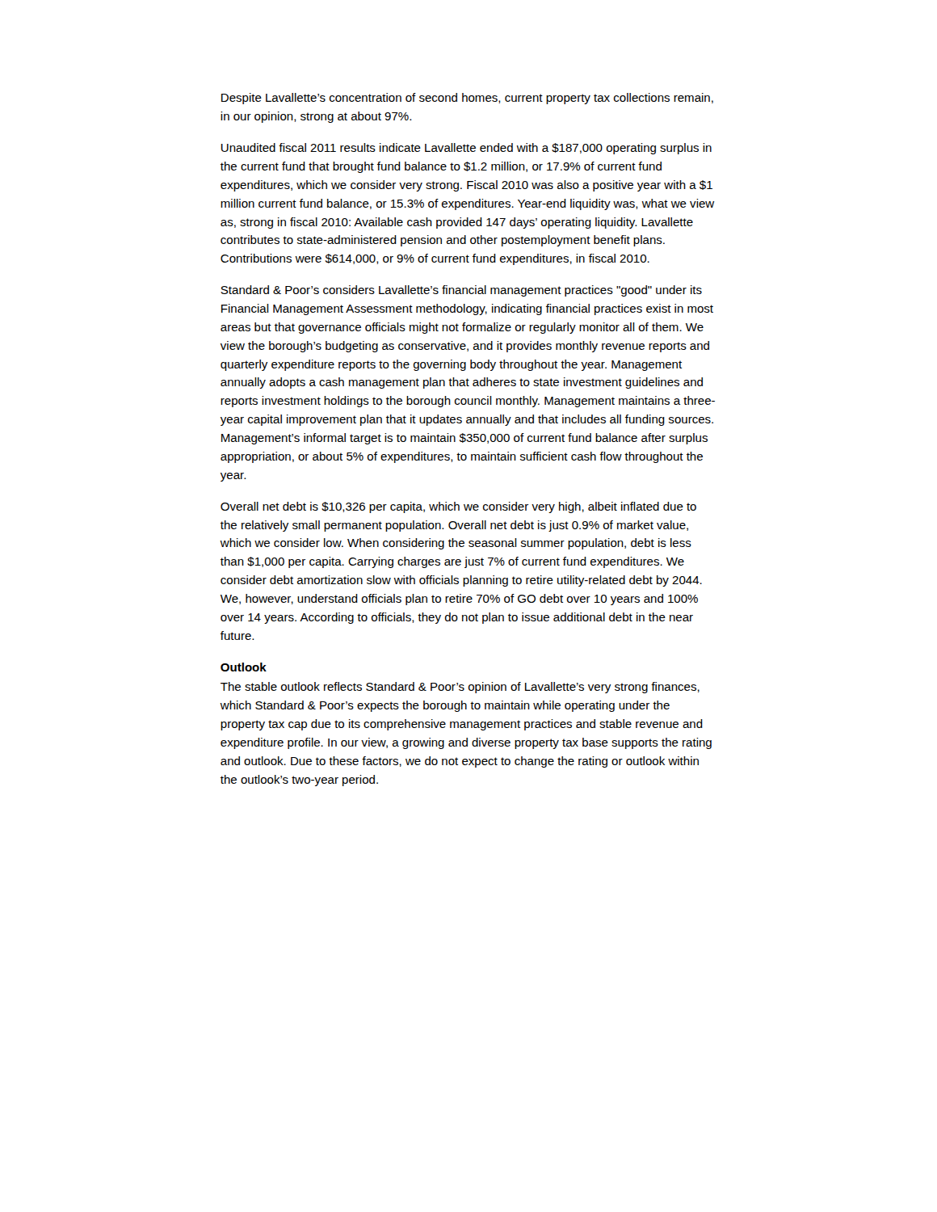Despite Lavallette’s concentration of second homes, current property tax collections remain, in our opinion, strong at about 97%.
Unaudited fiscal 2011 results indicate Lavallette ended with a $187,000 operating surplus in the current fund that brought fund balance to $1.2 million, or 17.9% of current fund expenditures, which we consider very strong. Fiscal 2010 was also a positive year with a $1 million current fund balance, or 15.3% of expenditures. Year-end liquidity was, what we view as, strong in fiscal 2010: Available cash provided 147 days’ operating liquidity. Lavallette contributes to state-administered pension and other postemployment benefit plans. Contributions were $614,000, or 9% of current fund expenditures, in fiscal 2010.
Standard & Poor’s considers Lavallette’s financial management practices "good" under its Financial Management Assessment methodology, indicating financial practices exist in most areas but that governance officials might not formalize or regularly monitor all of them. We view the borough’s budgeting as conservative, and it provides monthly revenue reports and quarterly expenditure reports to the governing body throughout the year. Management annually adopts a cash management plan that adheres to state investment guidelines and reports investment holdings to the borough council monthly. Management maintains a three-year capital improvement plan that it updates annually and that includes all funding sources. Management’s informal target is to maintain $350,000 of current fund balance after surplus appropriation, or about 5% of expenditures, to maintain sufficient cash flow throughout the year.
Overall net debt is $10,326 per capita, which we consider very high, albeit inflated due to the relatively small permanent population. Overall net debt is just 0.9% of market value, which we consider low. When considering the seasonal summer population, debt is less than $1,000 per capita. Carrying charges are just 7% of current fund expenditures. We consider debt amortization slow with officials planning to retire utility-related debt by 2044. We, however, understand officials plan to retire 70% of GO debt over 10 years and 100% over 14 years. According to officials, they do not plan to issue additional debt in the near future.
Outlook
The stable outlook reflects Standard & Poor’s opinion of Lavallette’s very strong finances, which Standard & Poor’s expects the borough to maintain while operating under the property tax cap due to its comprehensive management practices and stable revenue and expenditure profile. In our view, a growing and diverse property tax base supports the rating and outlook. Due to these factors, we do not expect to change the rating or outlook within the outlook’s two-year period.